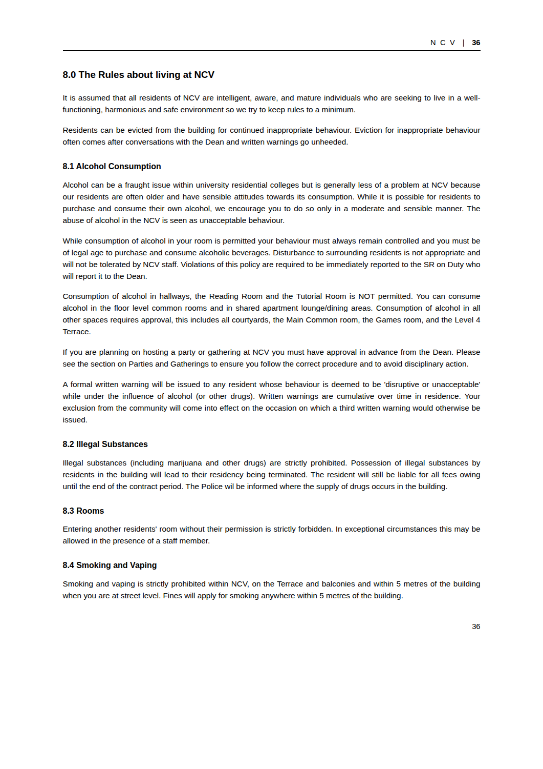N C V | 36
8.0 The Rules about living at NCV
It is assumed that all residents of NCV are intelligent, aware, and mature individuals who are seeking to live in a well-functioning, harmonious and safe environment so we try to keep rules to a minimum.
Residents can be evicted from the building for continued inappropriate behaviour. Eviction for inappropriate behaviour often comes after conversations with the Dean and written warnings go unheeded.
8.1 Alcohol Consumption
Alcohol can be a fraught issue within university residential colleges but is generally less of a problem at NCV because our residents are often older and have sensible attitudes towards its consumption. While it is possible for residents to purchase and consume their own alcohol, we encourage you to do so only in a moderate and sensible manner. The abuse of alcohol in the NCV is seen as unacceptable behaviour.
While consumption of alcohol in your room is permitted your behaviour must always remain controlled and you must be of legal age to purchase and consume alcoholic beverages. Disturbance to surrounding residents is not appropriate and will not be tolerated by NCV staff. Violations of this policy are required to be immediately reported to the SR on Duty who will report it to the Dean.
Consumption of alcohol in hallways, the Reading Room and the Tutorial Room is NOT permitted. You can consume alcohol in the floor level common rooms and in shared apartment lounge/dining areas. Consumption of alcohol in all other spaces requires approval, this includes all courtyards, the Main Common room, the Games room, and the Level 4 Terrace.
If you are planning on hosting a party or gathering at NCV you must have approval in advance from the Dean. Please see the section on Parties and Gatherings to ensure you follow the correct procedure and to avoid disciplinary action.
A formal written warning will be issued to any resident whose behaviour is deemed to be 'disruptive or unacceptable' while under the influence of alcohol (or other drugs). Written warnings are cumulative over time in residence. Your exclusion from the community will come into effect on the occasion on which a third written warning would otherwise be issued.
8.2 Illegal Substances
Illegal substances (including marijuana and other drugs) are strictly prohibited. Possession of illegal substances by residents in the building will lead to their residency being terminated. The resident will still be liable for all fees owing until the end of the contract period. The Police wil be informed where the supply of drugs occurs in the building.
8.3 Rooms
Entering another residents' room without their permission is strictly forbidden. In exceptional circumstances this may be allowed in the presence of a staff member.
8.4 Smoking and Vaping
Smoking and vaping is strictly prohibited within NCV, on the Terrace and balconies and within 5 metres of the building when you are at street level. Fines will apply for smoking anywhere within 5 metres of the building.
36